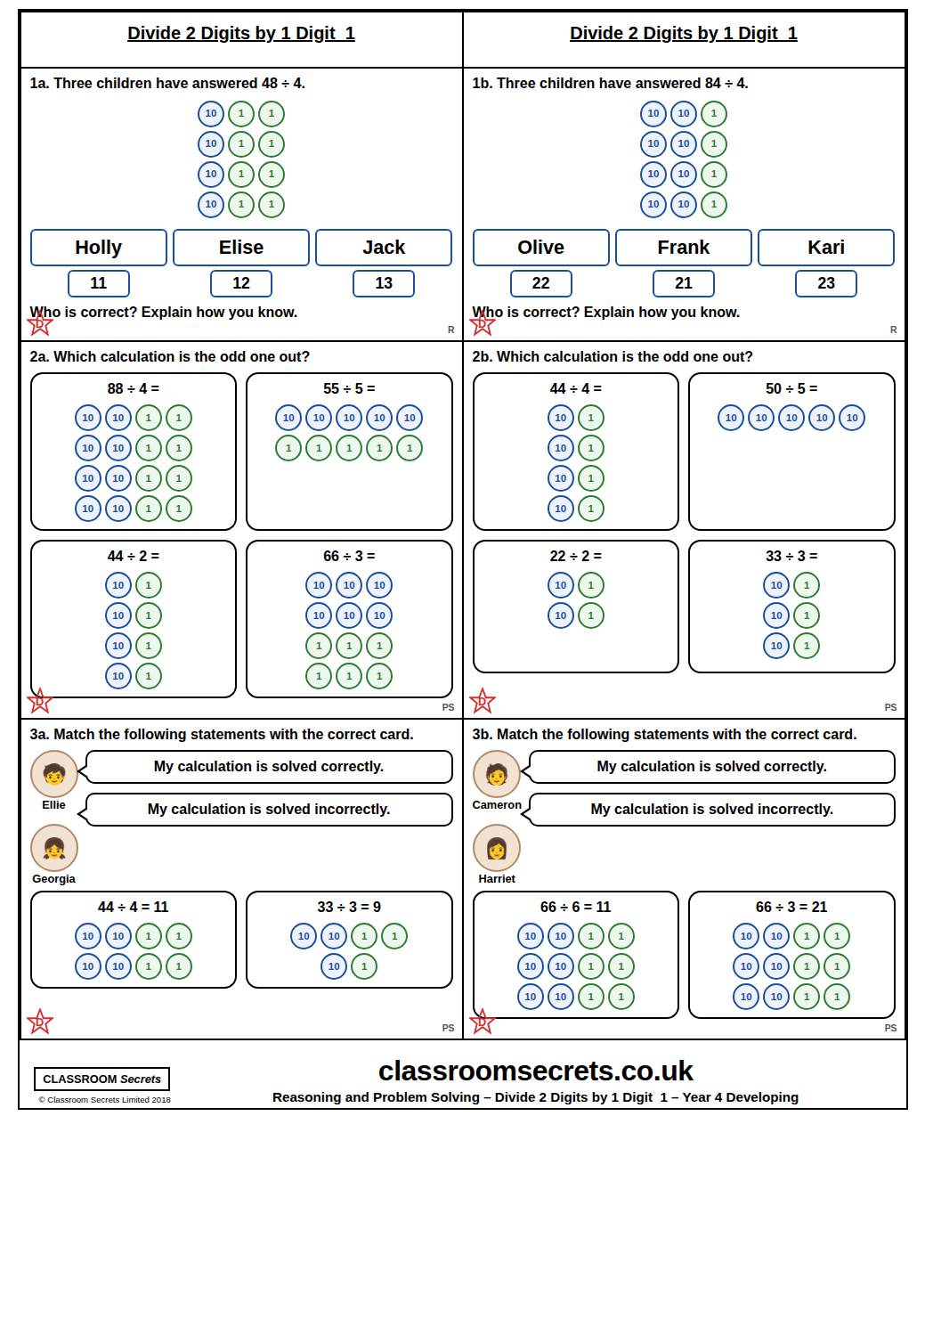| Divide 2 Digits by 1 Digit 1 | Divide 2 Digits by 1 Digit 1 |
| 1a. Three children have answered 48 ÷ 4. 10 1 1 10 1 1 10 1 1 10 1 1 Holly Elise Jack 11 12 13 Who is correct? Explain how you know. D R | 1b. Three children have answered 84 ÷ 4. 10 10 1 10 10 1 10 10 1 10 10 1 Olive Frank Kari 22 21 23 Who is correct? Explain how you know. D R |
| 2a. Which calculation is the odd one out? 88 ÷ 4 = 10 10 1 1 10 10 1 1 10 10 1 1 10 10 1 1 55 ÷ 5 = 10 10 10 10 10 1 1 1 1 1 44 ÷ 2 = 10 1 10 1 10 1 10 1 66 ÷ 3 = 10 10 10 10 10 10 1 1 1 1 1 1 D PS | 2b. Which calculation is the odd one out? 44 ÷ 4 = 10 1 10 1 10 1 10 1 50 ÷ 5 = 10 10 10 10 10 22 ÷ 2 = 10 1 10 1 33 ÷ 3 = 10 1 10 1 10 1 D PS |
| 3a. Match the following statements with the correct card. 🧒 Ellie 👧 Georgia My calculation is solved correctly. My calculation is solved incorrectly. 44 ÷ 4 = 11 10 10 1 1 10 10 1 1 33 ÷ 3 = 9 10 10 1 1 10 1 D PS | 3b. Match the following statements with the correct card. 🧑 Cameron 👩 Harriet My calculation is solved correctly. My calculation is solved incorrectly. 66 ÷ 6 = 11 10 10 1 1 10 10 1 1 10 10 1 1 66 ÷ 3 = 21 10 10 1 1 10 10 1 1 10 10 1 1 D PS |
CLASSROOM Secrets
© Classroom Secrets Limited 2018
classroomsecrets.co.uk
Reasoning and Problem Solving – Divide 2 Digits by 1 Digit 1 – Year 4 Developing